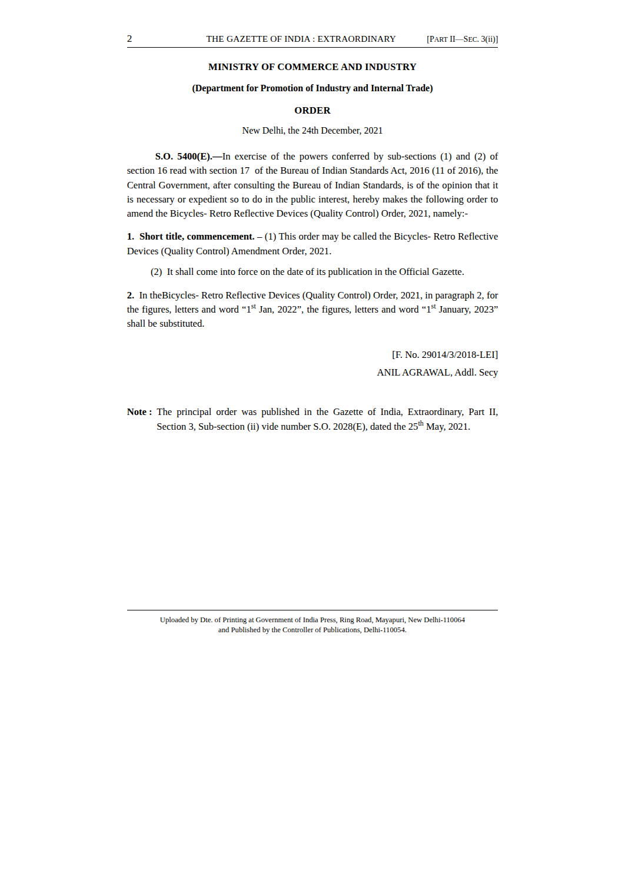2
THE GAZETTE OF INDIA : EXTRAORDINARY
[PART II—SEC. 3(ii)]
MINISTRY OF COMMERCE AND INDUSTRY
(Department for Promotion of Industry and Internal Trade)
ORDER
New Delhi, the 24th December, 2021
S.O. 5400(E).—In exercise of the powers conferred by sub-sections (1) and (2) of section 16 read with section 17 of the Bureau of Indian Standards Act, 2016 (11 of 2016), the Central Government, after consulting the Bureau of Indian Standards, is of the opinion that it is necessary or expedient so to do in the public interest, hereby makes the following order to amend the Bicycles- Retro Reflective Devices (Quality Control) Order, 2021, namely:-
1. Short title, commencement. – (1) This order may be called the Bicycles- Retro Reflective Devices (Quality Control) Amendment Order, 2021.
(2) It shall come into force on the date of its publication in the Official Gazette.
2. In theBicycles- Retro Reflective Devices (Quality Control) Order, 2021, in paragraph 2, for the figures, letters and word “1st Jan, 2022”, the figures, letters and word “1st January, 2023” shall be substituted.
[F. No. 29014/3/2018-LEI]
ANIL AGRAWAL, Addl. Secy
Note :
The principal order was published in the Gazette of India, Extraordinary, Part II, Section 3, Sub-section (ii) vide number S.O. 2028(E), dated the 25th May, 2021.
Uploaded by Dte. of Printing at Government of India Press, Ring Road, Mayapuri, New Delhi-110064
and Published by the Controller of Publications, Delhi-110054.